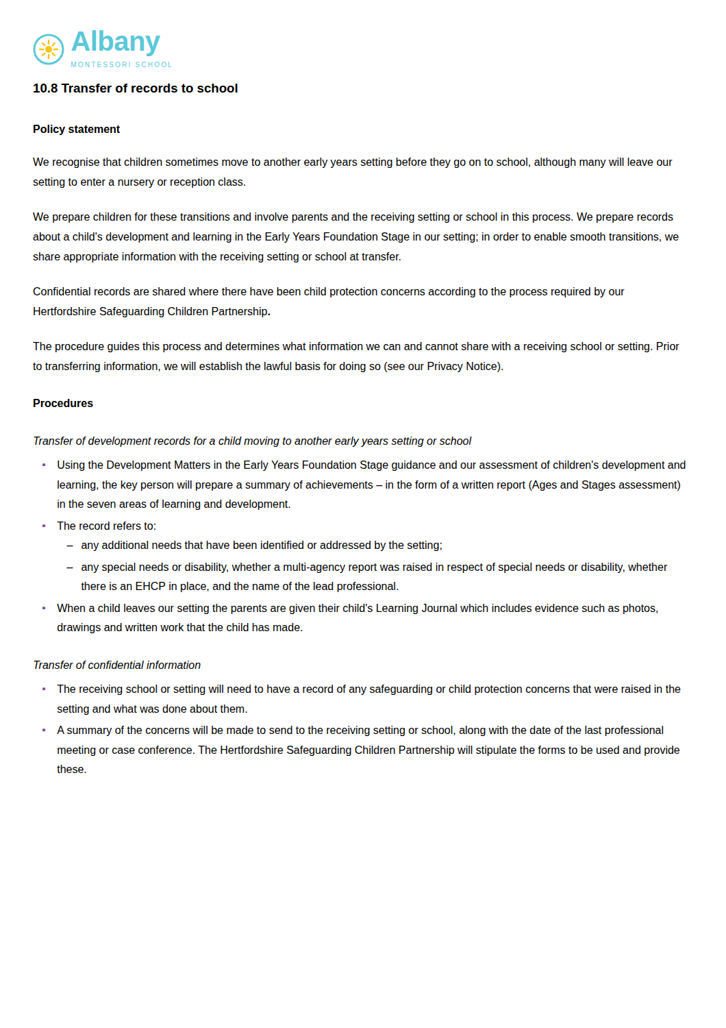Albany
MONTESSORI SCHOOL
10.8 Transfer of records to school
Policy statement
We recognise that children sometimes move to another early years setting before they go on to school, although many will leave our setting to enter a nursery or reception class.
We prepare children for these transitions and involve parents and the receiving setting or school in this process. We prepare records about a child's development and learning in the Early Years Foundation Stage in our setting; in order to enable smooth transitions, we share appropriate information with the receiving setting or school at transfer.
Confidential records are shared where there have been child protection concerns according to the process required by our Hertfordshire Safeguarding Children Partnership.
The procedure guides this process and determines what information we can and cannot share with a receiving school or setting. Prior to transferring information, we will establish the lawful basis for doing so (see our Privacy Notice).
Procedures
Transfer of development records for a child moving to another early years setting or school
Using the Development Matters in the Early Years Foundation Stage guidance and our assessment of children's development and learning, the key person will prepare a summary of achievements – in the form of a written report (Ages and Stages assessment) in the seven areas of learning and development.
The record refers to:
any additional needs that have been identified or addressed by the setting;
any special needs or disability, whether a multi-agency report was raised in respect of special needs or disability, whether there is an EHCP in place, and the name of the lead professional.
When a child leaves our setting the parents are given their child's Learning Journal which includes evidence such as photos, drawings and written work that the child has made.
Transfer of confidential information
The receiving school or setting will need to have a record of any safeguarding or child protection concerns that were raised in the setting and what was done about them.
A summary of the concerns will be made to send to the receiving setting or school, along with the date of the last professional meeting or case conference. The Hertfordshire Safeguarding Children Partnership will stipulate the forms to be used and provide these.